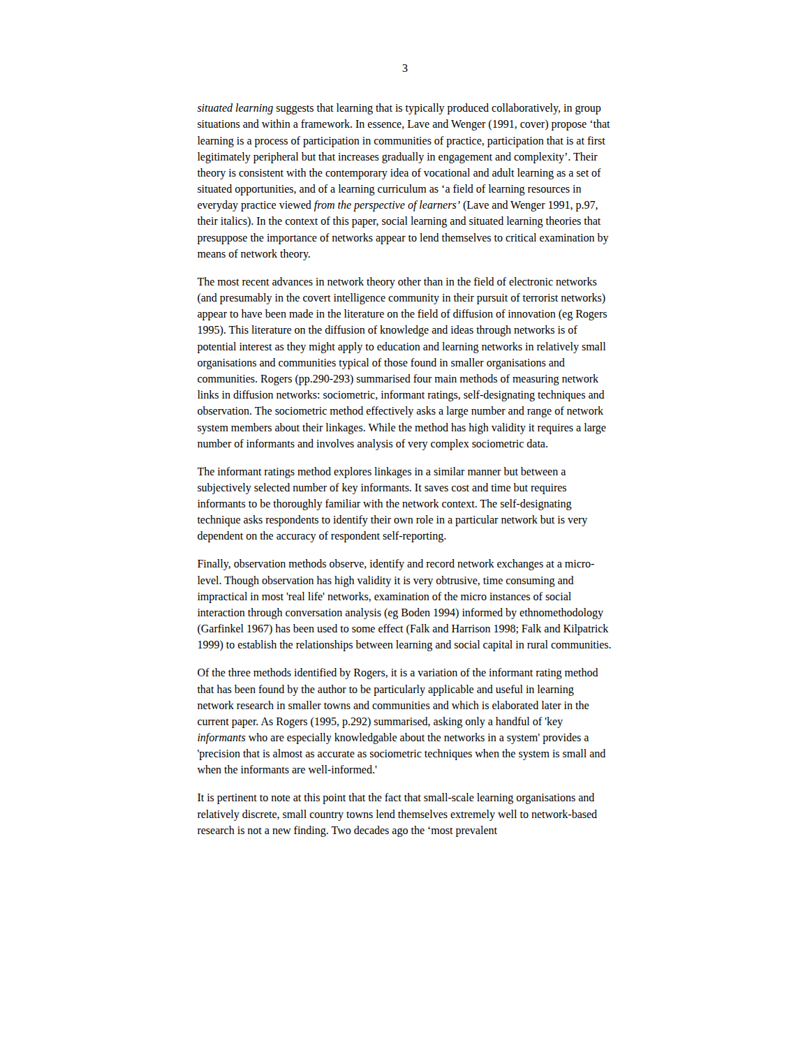3
situated learning suggests that learning that is typically produced collaboratively, in group situations and within a framework. In essence, Lave and Wenger (1991, cover) propose ‘that learning is a process of participation in communities of practice, participation that is at first legitimately peripheral but that increases gradually in engagement and complexity’. Their theory is consistent with the contemporary idea of vocational and adult learning as a set of situated opportunities, and of a learning curriculum as ‘a field of learning resources in everyday practice viewed from the perspective of learners’ (Lave and Wenger 1991, p.97, their italics). In the context of this paper, social learning and situated learning theories that presuppose the importance of networks appear to lend themselves to critical examination by means of network theory.
The most recent advances in network theory other than in the field of electronic networks (and presumably in the covert intelligence community in their pursuit of terrorist networks) appear to have been made in the literature on the field of diffusion of innovation (eg Rogers 1995). This literature on the diffusion of knowledge and ideas through networks is of potential interest as they might apply to education and learning networks in relatively small organisations and communities typical of those found in smaller organisations and communities. Rogers (pp.290-293) summarised four main methods of measuring network links in diffusion networks: sociometric, informant ratings, self-designating techniques and observation. The sociometric method effectively asks a large number and range of network system members about their linkages. While the method has high validity it requires a large number of informants and involves analysis of very complex sociometric data.
The informant ratings method explores linkages in a similar manner but between a subjectively selected number of key informants. It saves cost and time but requires informants to be thoroughly familiar with the network context. The self-designating technique asks respondents to identify their own role in a particular network but is very dependent on the accuracy of respondent self-reporting.
Finally, observation methods observe, identify and record network exchanges at a micro-level. Though observation has high validity it is very obtrusive, time consuming and impractical in most 'real life' networks, examination of the micro instances of social interaction through conversation analysis (eg Boden 1994) informed by ethnomethodology (Garfinkel 1967) has been used to some effect (Falk and Harrison 1998; Falk and Kilpatrick 1999) to establish the relationships between learning and social capital in rural communities.
Of the three methods identified by Rogers, it is a variation of the informant rating method that has been found by the author to be particularly applicable and useful in learning network research in smaller towns and communities and which is elaborated later in the current paper. As Rogers (1995, p.292) summarised, asking only a handful of 'key informants who are especially knowledgable about the networks in a system' provides a 'precision that is almost as accurate as sociometric techniques when the system is small and when the informants are well-informed.'
It is pertinent to note at this point that the fact that small-scale learning organisations and relatively discrete, small country towns lend themselves extremely well to network-based research is not a new finding. Two decades ago the ‘most prevalent